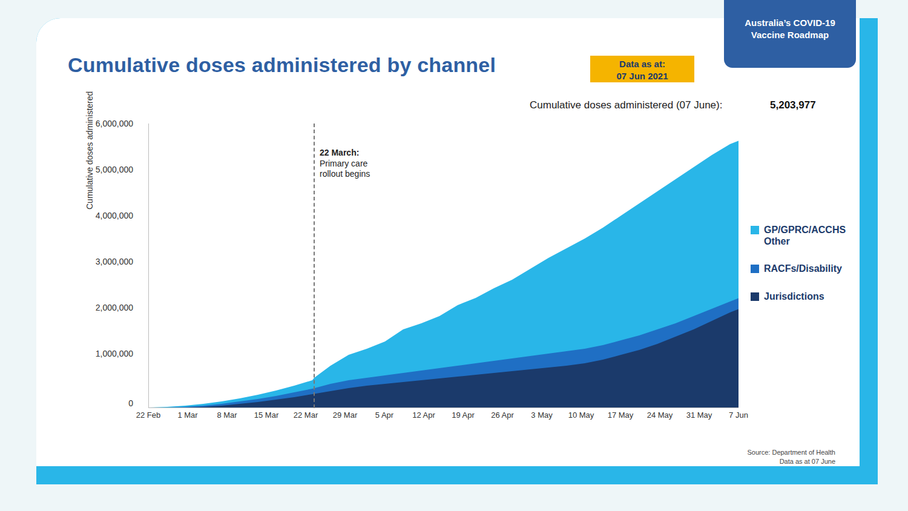Australia’s COVID-19
Vaccine Roadmap
Cumulative doses administered by channel
Data as at:
07 Jun 2021
Cumulative doses administered (07 June):
5,203,977
Cumulative doses administered
6,000,000
5,000,000
4,000,000
3,000,000
2,000,000
1,000,000
0
22 March:
Primary care
rollout begins
22 Feb 1 Mar 8 Mar 15 Mar 22 Mar 29 Mar 5 Apr 12 Apr 19 Apr 26 Apr 3 May 10 May 17 May 24 May 31 May 7 Jun
GP/GPRC/ACCHS
Other
RACFs/Disability
Jurisdictions
Source: Department of Health
Data as at 07 June